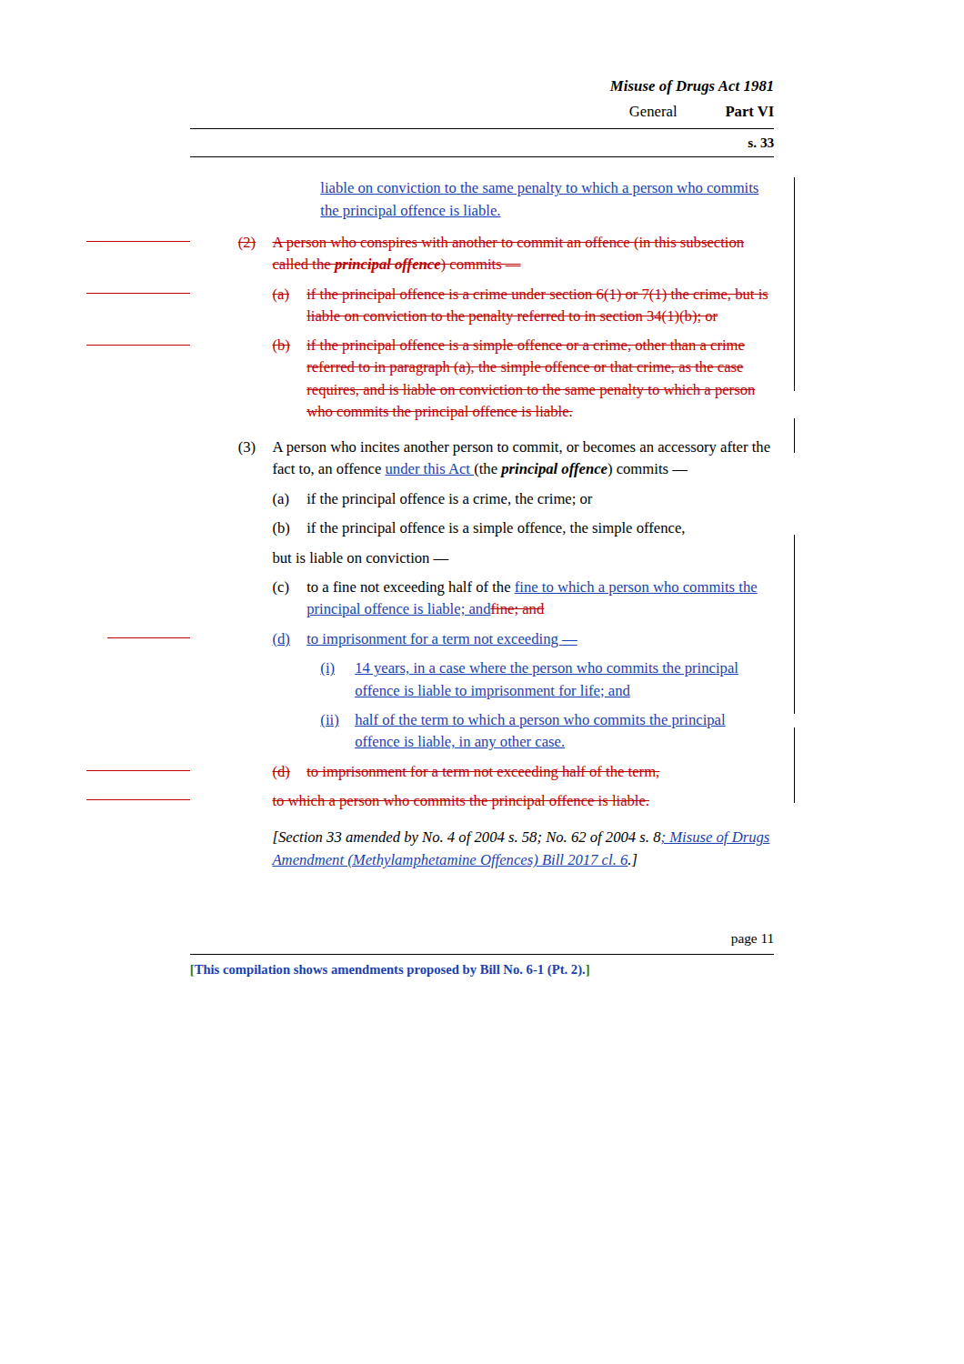Misuse of Drugs Act 1981
General Part VI
s. 33
liable on conviction to the same penalty to which a person who commits the principal offence is liable.
(2)
A person who conspires with another to commit an offence (in this subsection called the principal offence) commits —
(a)
if the principal offence is a crime under section 6(1) or 7(1) the crime, but is liable on conviction to the penalty referred to in section 34(1)(b); or
(b)
if the principal offence is a simple offence or a crime, other than a crime referred to in paragraph (a), the simple offence or that crime, as the case requires, and is liable on conviction to the same penalty to which a person who commits the principal offence is liable.
(3)
A person who incites another person to commit, or becomes an accessory after the fact to, an offence under this Act (the principal offence) commits —
(a)
if the principal offence is a crime, the crime; or
(b)
if the principal offence is a simple offence, the simple offence,
but is liable on conviction —
(c)
to a fine not exceeding half of the fine to which a person who commits the principal offence is liable; and fine; and
(d)
to imprisonment for a term not exceeding —
(i)
14 years, in a case where the person who commits the principal offence is liable to imprisonment for life; and
(ii)
half of the term to which a person who commits the principal offence is liable, in any other case.
(d)
to imprisonment for a term not exceeding half of the term,
to which a person who commits the principal offence is liable.
[Section 33 amended by No. 4 of 2004 s. 58; No. 62 of 2004 s. 8; Misuse of Drugs Amendment (Methylamphetamine Offences) Bill 2017 cl. 6.]
page 11
[This compilation shows amendments proposed by Bill No. 6-1 (Pt. 2).]